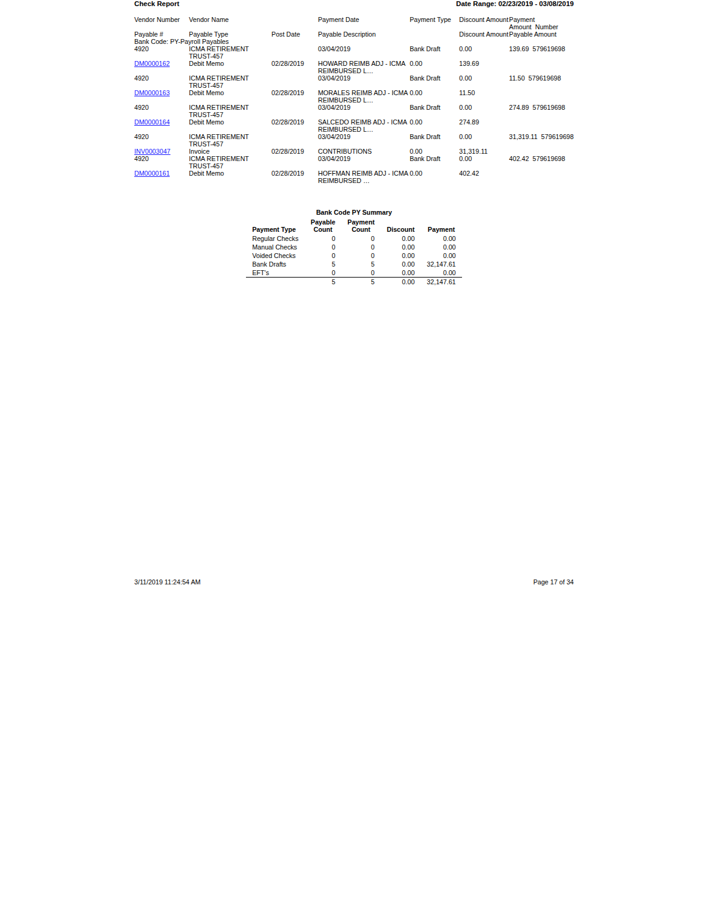Check Report
Date Range: 02/23/2019 - 03/08/2019
| Vendor Number | Vendor Name | | Payment Date | Payment Type | Discount Amount | Payment Amount Number |
| --- | --- | --- | --- | --- | --- | --- |
| Payable # | Payable Type | Post Date | Payable Description | | Discount Amount | Payable Amount |
| Bank Code: PY-Payroll Payables |
| 4920 | ICMA RETIREMENT TRUST-457 | | 03/04/2019 | Bank Draft | 0.00 | 139.69 579619698 |
| DM0000162 | Debit Memo | 02/28/2019 | HOWARD REIMB ADJ - ICMA REIMBURSED L… | 0.00 | 139.69 | |
| 4920 | ICMA RETIREMENT TRUST-457 | | 03/04/2019 | Bank Draft | 0.00 | 11.50 579619698 |
| DM0000163 | Debit Memo | 02/28/2019 | MORALES REIMB ADJ - ICMA REIMBURSED L… | 0.00 | 11.50 | |
| 4920 | ICMA RETIREMENT TRUST-457 | | 03/04/2019 | Bank Draft | 0.00 | 274.89 579619698 |
| DM0000164 | Debit Memo | 02/28/2019 | SALCEDO REIMB ADJ - ICMA REIMBURSED L… | 0.00 | 274.89 | |
| 4920 | ICMA RETIREMENT TRUST-457 | | 03/04/2019 | Bank Draft | 0.00 | 31,319.11 579619698 |
| INV0003047 | Invoice | 02/28/2019 | CONTRIBUTIONS | 0.00 | 31,319.11 | |
| 4920 | ICMA RETIREMENT TRUST-457 | | 03/04/2019 | Bank Draft | 0.00 | 402.42 579619698 |
| DM0000161 | Debit Memo | 02/28/2019 | HOFFMAN REIMB ADJ - ICMA REIMBURSED … | 0.00 | 402.42 | |
Bank Code PY Summary
| Payment Type | Payable Count | Payment Count | Discount | Payment |
| --- | --- | --- | --- | --- |
| Regular Checks | 0 | 0 | 0.00 | 0.00 |
| Manual Checks | 0 | 0 | 0.00 | 0.00 |
| Voided Checks | 0 | 0 | 0.00 | 0.00 |
| Bank Drafts | 5 | 5 | 0.00 | 32,147.61 |
| EFT's | 0 | 0 | 0.00 | 0.00 |
| | 5 | 5 | 0.00 | 32,147.61 |
3/11/2019 11:24:54 AM
Page 17 of 34